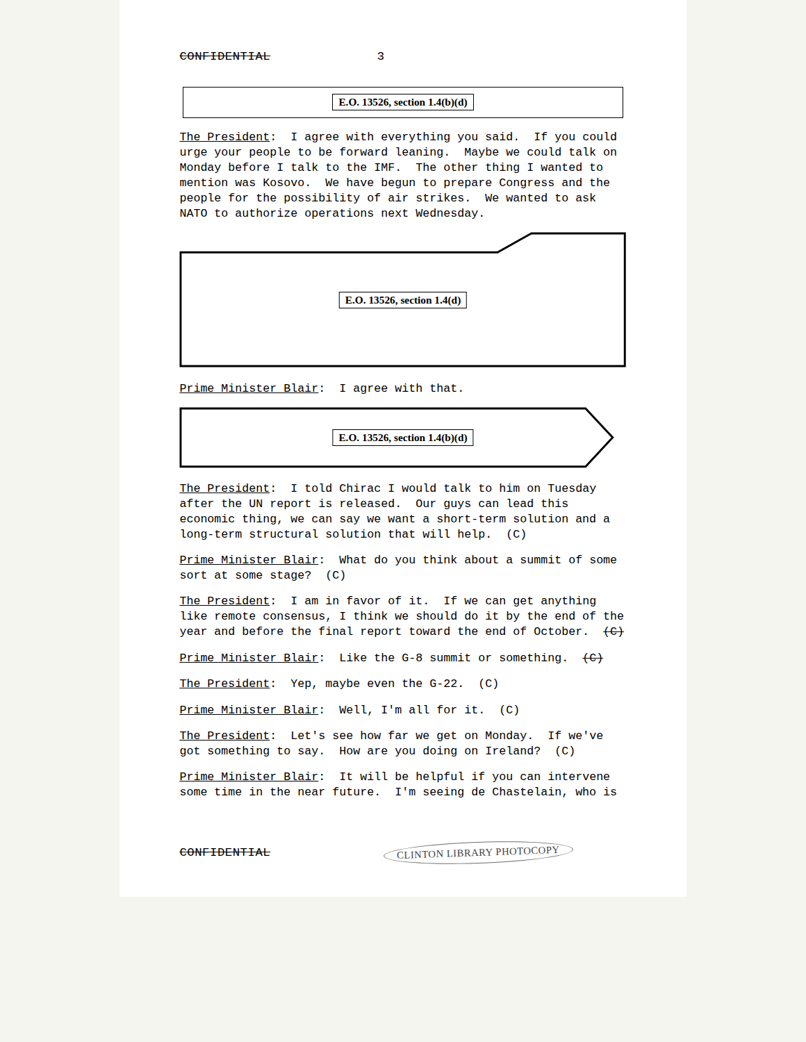CONFIDENTIAL 3
E.O. 13526, section 1.4(b)(d)
The President: I agree with everything you said. If you could urge your people to be forward leaning. Maybe we could talk on Monday before I talk to the IMF. The other thing I wanted to mention was Kosovo. We have begun to prepare Congress and the people for the possibility of air strikes. We wanted to ask NATO to authorize operations next Wednesday.
E.O. 13526, section 1.4(d)
Prime Minister Blair: I agree with that.
E.O. 13526, section 1.4(b)(d)
The President: I told Chirac I would talk to him on Tuesday after the UN report is released. Our guys can lead this economic thing, we can say we want a short-term solution and a long-term structural solution that will help. (C)
Prime Minister Blair: What do you think about a summit of some sort at some stage? (C)
The President: I am in favor of it. If we can get anything like remote consensus, I think we should do it by the end of the year and before the final report toward the end of October. (C)
Prime Minister Blair: Like the G-8 summit or something. (C)
The President: Yep, maybe even the G-22. (C)
Prime Minister Blair: Well, I'm all for it. (C)
The President: Let's see how far we get on Monday. If we've got something to say. How are you doing on Ireland? (C)
Prime Minister Blair: It will be helpful if you can intervene some time in the near future. I'm seeing de Chastelain, who is
CONFIDENTIAL
CLINTON LIBRARY PHOTOCOPY